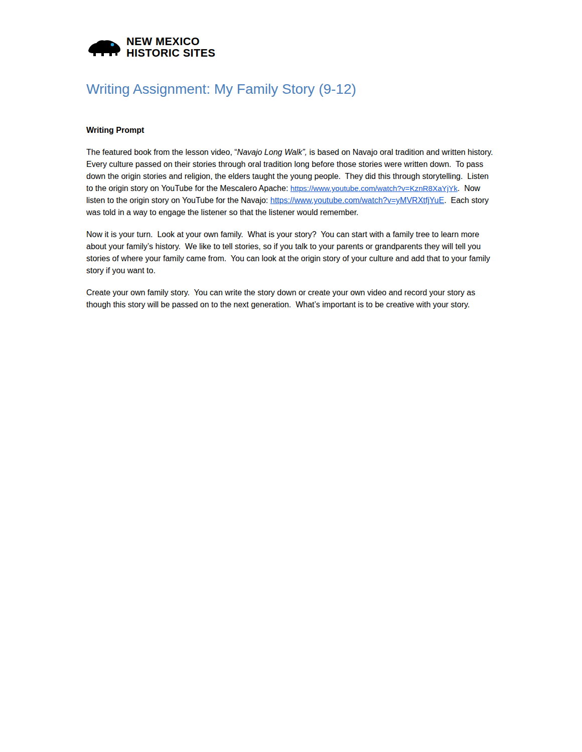NEW MEXICO
HISTORIC SITES
Writing Assignment: My Family Story (9-12)
Writing Prompt
The featured book from the lesson video, “Navajo Long Walk”, is based on Navajo oral tradition and written history. Every culture passed on their stories through oral tradition long before those stories were written down. To pass down the origin stories and religion, the elders taught the young people. They did this through storytelling. Listen to the origin story on YouTube for the Mescalero Apache: https://www.youtube.com/watch?v=KznR8XaYjYk. Now listen to the origin story on YouTube for the Navajo: https://www.youtube.com/watch?v=yMVRXtfjYuE. Each story was told in a way to engage the listener so that the listener would remember.
Now it is your turn. Look at your own family. What is your story? You can start with a family tree to learn more about your family’s history. We like to tell stories, so if you talk to your parents or grandparents they will tell you stories of where your family came from. You can look at the origin story of your culture and add that to your family story if you want to.
Create your own family story. You can write the story down or create your own video and record your story as though this story will be passed on to the next generation. What’s important is to be creative with your story.